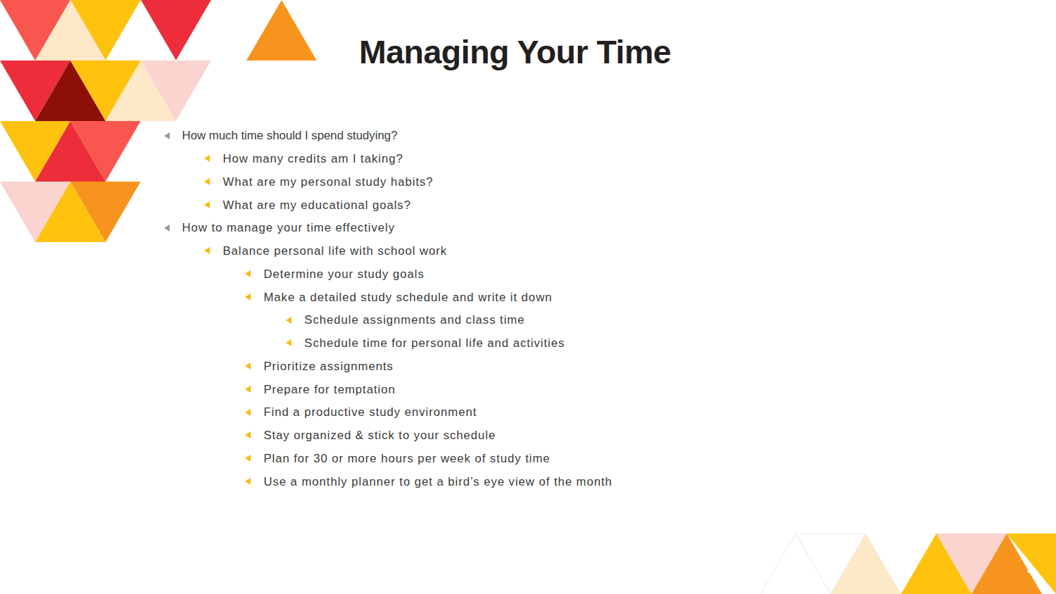Managing Your Time
How much time should I spend studying?
How many credits am I taking?
What are my personal study habits?
What are my educational goals?
How to manage your time effectively
Balance personal life with school work
Determine your study goals
Make a detailed study schedule and write it down
Schedule assignments and class time
Schedule time for personal life and activities
Prioritize assignments
Prepare for temptation
Find a productive study environment
Stay organized & stick to your schedule
Plan for 30 or more hours per week of study time
Use a monthly planner to get a bird’s eye view of the month
5